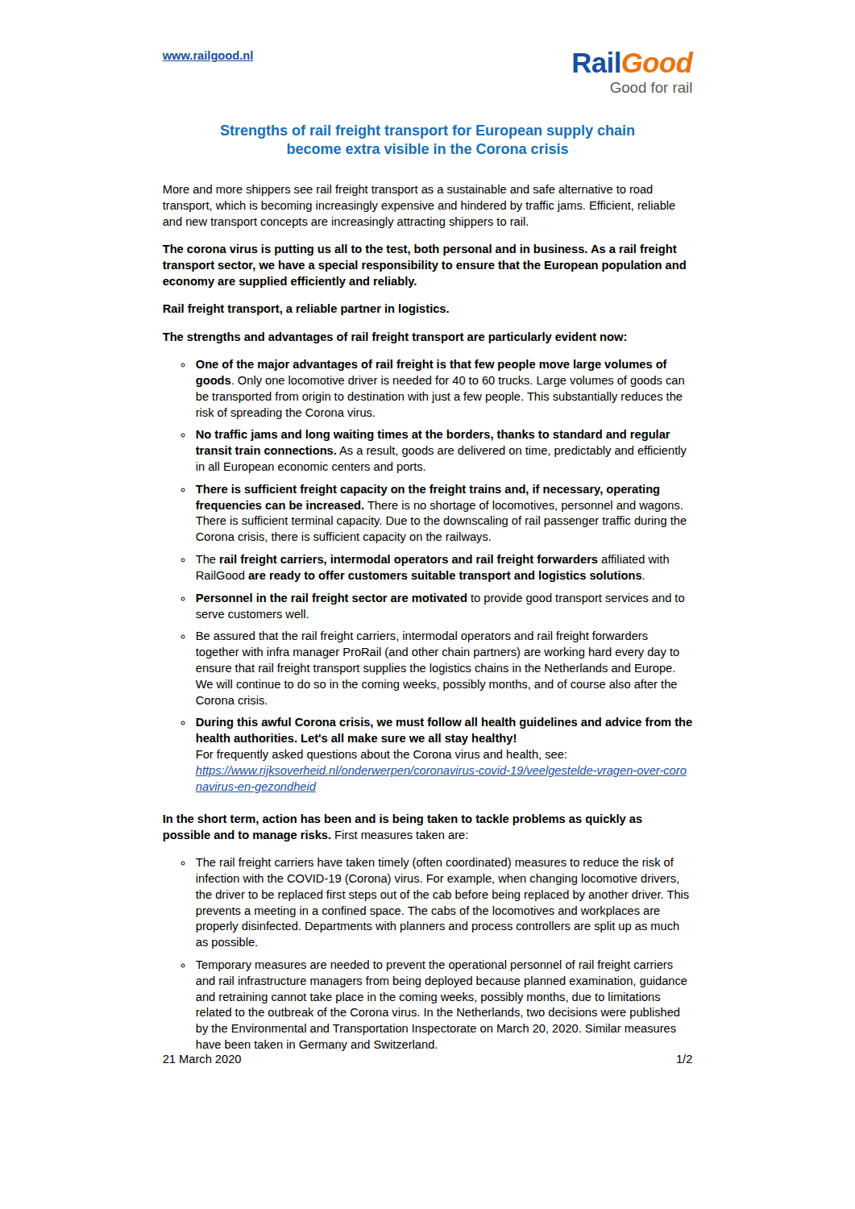www.railgood.nl
Rail Good
Good for rail
Strengths of rail freight transport for European supply chain
become extra visible in the Corona crisis
More and more shippers see rail freight transport as a sustainable and safe alternative to road transport, which is becoming increasingly expensive and hindered by traffic jams. Efficient, reliable and new transport concepts are increasingly attracting shippers to rail.
The corona virus is putting us all to the test, both personal and in business. As a rail freight transport sector, we have a special responsibility to ensure that the European population and economy are supplied efficiently and reliably.
Rail freight transport, a reliable partner in logistics.
The strengths and advantages of rail freight transport are particularly evident now:
One of the major advantages of rail freight is that few people move large volumes of goods. Only one locomotive driver is needed for 40 to 60 trucks. Large volumes of goods can be transported from origin to destination with just a few people. This substantially reduces the risk of spreading the Corona virus.
No traffic jams and long waiting times at the borders, thanks to standard and regular transit train connections. As a result, goods are delivered on time, predictably and efficiently in all European economic centers and ports.
There is sufficient freight capacity on the freight trains and, if necessary, operating frequencies can be increased. There is no shortage of locomotives, personnel and wagons. There is sufficient terminal capacity. Due to the downscaling of rail passenger traffic during the Corona crisis, there is sufficient capacity on the railways.
The rail freight carriers, intermodal operators and rail freight forwarders affiliated with RailGood are ready to offer customers suitable transport and logistics solutions.
Personnel in the rail freight sector are motivated to provide good transport services and to serve customers well.
Be assured that the rail freight carriers, intermodal operators and rail freight forwarders together with infra manager ProRail (and other chain partners) are working hard every day to ensure that rail freight transport supplies the logistics chains in the Netherlands and Europe. We will continue to do so in the coming weeks, possibly months, and of course also after the Corona crisis.
During this awful Corona crisis, we must follow all health guidelines and advice from the health authorities. Let's all make sure we all stay healthy!
For frequently asked questions about the Corona virus and health, see:
https://www.rijksoverheid.nl/onderwerpen/coronavirus-covid-19/veelgestelde-vragen-over-coronavirus-en-gezondheid
In the short term, action has been and is being taken to tackle problems as quickly as possible and to manage risks. First measures taken are:
The rail freight carriers have taken timely (often coordinated) measures to reduce the risk of infection with the COVID-19 (Corona) virus. For example, when changing locomotive drivers, the driver to be replaced first steps out of the cab before being replaced by another driver. This prevents a meeting in a confined space. The cabs of the locomotives and workplaces are properly disinfected. Departments with planners and process controllers are split up as much as possible.
Temporary measures are needed to prevent the operational personnel of rail freight carriers and rail infrastructure managers from being deployed because planned examination, guidance and retraining cannot take place in the coming weeks, possibly months, due to limitations related to the outbreak of the Corona virus. In the Netherlands, two decisions were published by the Environmental and Transportation Inspectorate on March 20, 2020. Similar measures have been taken in Germany and Switzerland.
21 March 2020 1/2